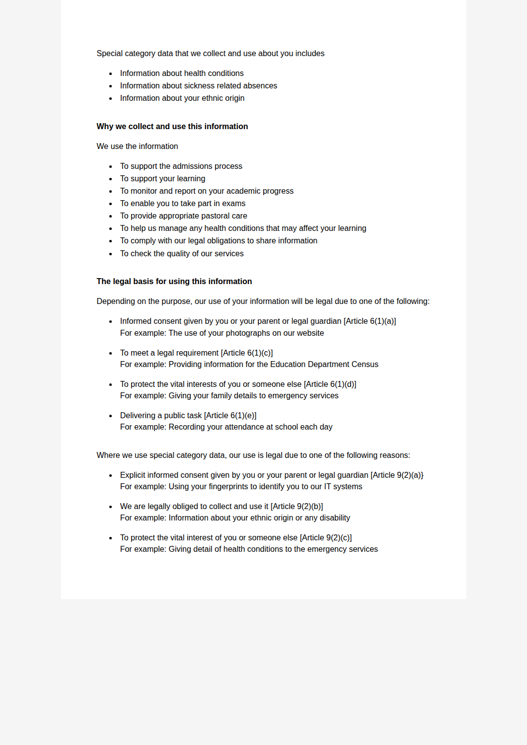Special category data that we collect and use about you includes
Information about health conditions
Information about sickness related absences
Information about your ethnic origin
Why we collect and use this information
We use the information
To support the admissions process
To support your learning
To monitor and report on your academic progress
To enable you to take part in exams
To provide appropriate pastoral care
To help us manage any health conditions that may affect your learning
To comply with our legal obligations to share information
To check the quality of our services
The legal basis for using this information
Depending on the purpose, our use of your information will be legal due to one of the following:
Informed consent given by you or your parent or legal guardian [Article 6(1)(a)] For example: The use of your photographs on our website
To meet a legal requirement [Article 6(1)(c)] For example: Providing information for the Education Department Census
To protect the vital interests of you or someone else [Article 6(1)(d)] For example: Giving your family details to emergency services
Delivering a public task [Article 6(1)(e)] For example: Recording your attendance at school each day
Where we use special category data, our use is legal due to one of the following reasons:
Explicit informed consent given by you or your parent or legal guardian [Article 9(2)(a)} For example: Using your fingerprints to identify you to our IT systems
We are legally obliged to collect and use it [Article 9(2)(b)] For example: Information about your ethnic origin or any disability
To protect the vital interest of you or someone else [Article 9(2)(c)] For example: Giving detail of health conditions to the emergency services